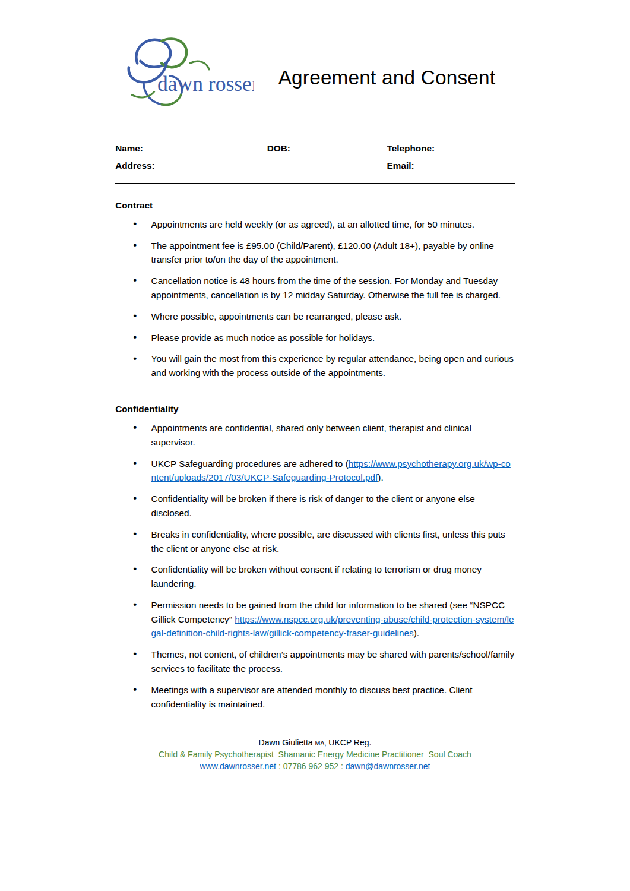dawn rosser
Agreement and Consent
Name:
DOB:
Telephone:
Address:
Email:
Contract
Appointments are held weekly (or as agreed), at an allotted time, for 50 minutes.
The appointment fee is £95.00 (Child/Parent), £120.00 (Adult 18+), payable by online transfer prior to/on the day of the appointment.
Cancellation notice is 48 hours from the time of the session. For Monday and Tuesday appointments, cancellation is by 12 midday Saturday. Otherwise the full fee is charged.
Where possible, appointments can be rearranged, please ask.
Please provide as much notice as possible for holidays.
You will gain the most from this experience by regular attendance, being open and curious and working with the process outside of the appointments.
Confidentiality
Appointments are confidential, shared only between client, therapist and clinical supervisor.
UKCP Safeguarding procedures are adhered to (https://www.psychotherapy.org.uk/wp-content/uploads/2017/03/UKCP-Safeguarding-Protocol.pdf).
Confidentiality will be broken if there is risk of danger to the client or anyone else disclosed.
Breaks in confidentiality, where possible, are discussed with clients first, unless this puts the client or anyone else at risk.
Confidentiality will be broken without consent if relating to terrorism or drug money laundering.
Permission needs to be gained from the child for information to be shared (see “NSPCC Gillick Competency” https://www.nspcc.org.uk/preventing-abuse/child-protection-system/legal-definition-child-rights-law/gillick-competency-fraser-guidelines).
Themes, not content, of children’s appointments may be shared with parents/school/family services to facilitate the process.
Meetings with a supervisor are attended monthly to discuss best practice. Client confidentiality is maintained.
Dawn Giulietta MA, UKCP Reg.
Child & Family Psychotherapist Shamanic Energy Medicine Practitioner Soul Coach
www.dawnrosser.net : 07786 962 952 : dawn@dawnrosser.net